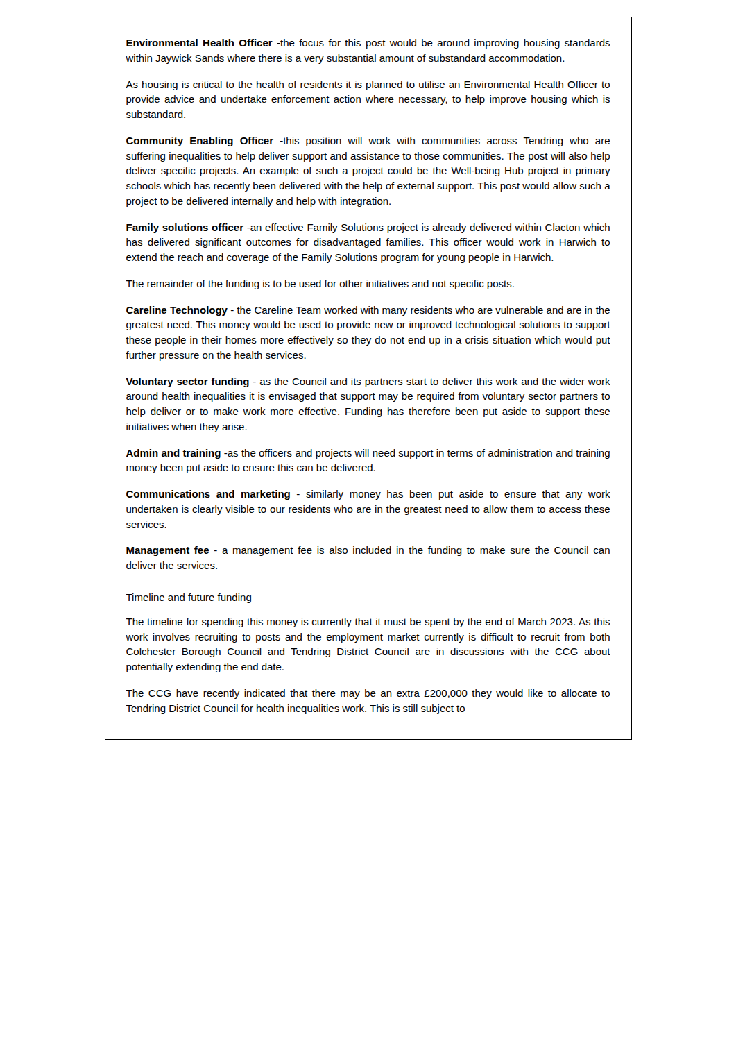Environmental Health Officer -the focus for this post would be around improving housing standards within Jaywick Sands where there is a very substantial amount of substandard accommodation.
As housing is critical to the health of residents it is planned to utilise an Environmental Health Officer to provide advice and undertake enforcement action where necessary, to help improve housing which is substandard.
Community Enabling Officer -this position will work with communities across Tendring who are suffering inequalities to help deliver support and assistance to those communities. The post will also help deliver specific projects. An example of such a project could be the Well-being Hub project in primary schools which has recently been delivered with the help of external support. This post would allow such a project to be delivered internally and help with integration.
Family solutions officer -an effective Family Solutions project is already delivered within Clacton which has delivered significant outcomes for disadvantaged families. This officer would work in Harwich to extend the reach and coverage of the Family Solutions program for young people in Harwich.
The remainder of the funding is to be used for other initiatives and not specific posts.
Careline Technology - the Careline Team worked with many residents who are vulnerable and are in the greatest need. This money would be used to provide new or improved technological solutions to support these people in their homes more effectively so they do not end up in a crisis situation which would put further pressure on the health services.
Voluntary sector funding - as the Council and its partners start to deliver this work and the wider work around health inequalities it is envisaged that support may be required from voluntary sector partners to help deliver or to make work more effective. Funding has therefore been put aside to support these initiatives when they arise.
Admin and training -as the officers and projects will need support in terms of administration and training money been put aside to ensure this can be delivered.
Communications and marketing - similarly money has been put aside to ensure that any work undertaken is clearly visible to our residents who are in the greatest need to allow them to access these services.
Management fee - a management fee is also included in the funding to make sure the Council can deliver the services.
Timeline and future funding
The timeline for spending this money is currently that it must be spent by the end of March 2023. As this work involves recruiting to posts and the employment market currently is difficult to recruit from both Colchester Borough Council and Tendring District Council are in discussions with the CCG about potentially extending the end date.
The CCG have recently indicated that there may be an extra £200,000 they would like to allocate to Tendring District Council for health inequalities work. This is still subject to